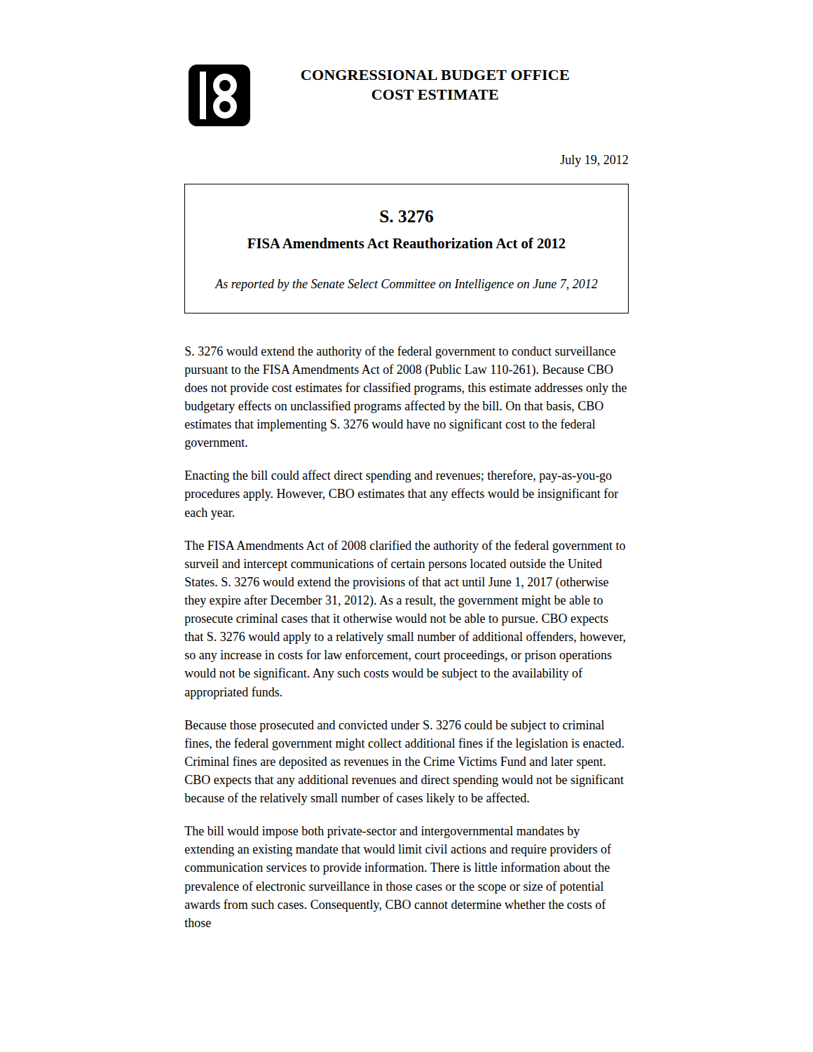CONGRESSIONAL BUDGET OFFICE
COST ESTIMATE
July 19, 2012
S. 3276
FISA Amendments Act Reauthorization Act of 2012
As reported by the Senate Select Committee on Intelligence on June 7, 2012
S. 3276 would extend the authority of the federal government to conduct surveillance pursuant to the FISA Amendments Act of 2008 (Public Law 110-261). Because CBO does not provide cost estimates for classified programs, this estimate addresses only the budgetary effects on unclassified programs affected by the bill. On that basis, CBO estimates that implementing S. 3276 would have no significant cost to the federal government.
Enacting the bill could affect direct spending and revenues; therefore, pay-as-you-go procedures apply. However, CBO estimates that any effects would be insignificant for each year.
The FISA Amendments Act of 2008 clarified the authority of the federal government to surveil and intercept communications of certain persons located outside the United States. S. 3276 would extend the provisions of that act until June 1, 2017 (otherwise they expire after December 31, 2012). As a result, the government might be able to prosecute criminal cases that it otherwise would not be able to pursue. CBO expects that S. 3276 would apply to a relatively small number of additional offenders, however, so any increase in costs for law enforcement, court proceedings, or prison operations would not be significant. Any such costs would be subject to the availability of appropriated funds.
Because those prosecuted and convicted under S. 3276 could be subject to criminal fines, the federal government might collect additional fines if the legislation is enacted. Criminal fines are deposited as revenues in the Crime Victims Fund and later spent. CBO expects that any additional revenues and direct spending would not be significant because of the relatively small number of cases likely to be affected.
The bill would impose both private-sector and intergovernmental mandates by extending an existing mandate that would limit civil actions and require providers of communication services to provide information. There is little information about the prevalence of electronic surveillance in those cases or the scope or size of potential awards from such cases. Consequently, CBO cannot determine whether the costs of those